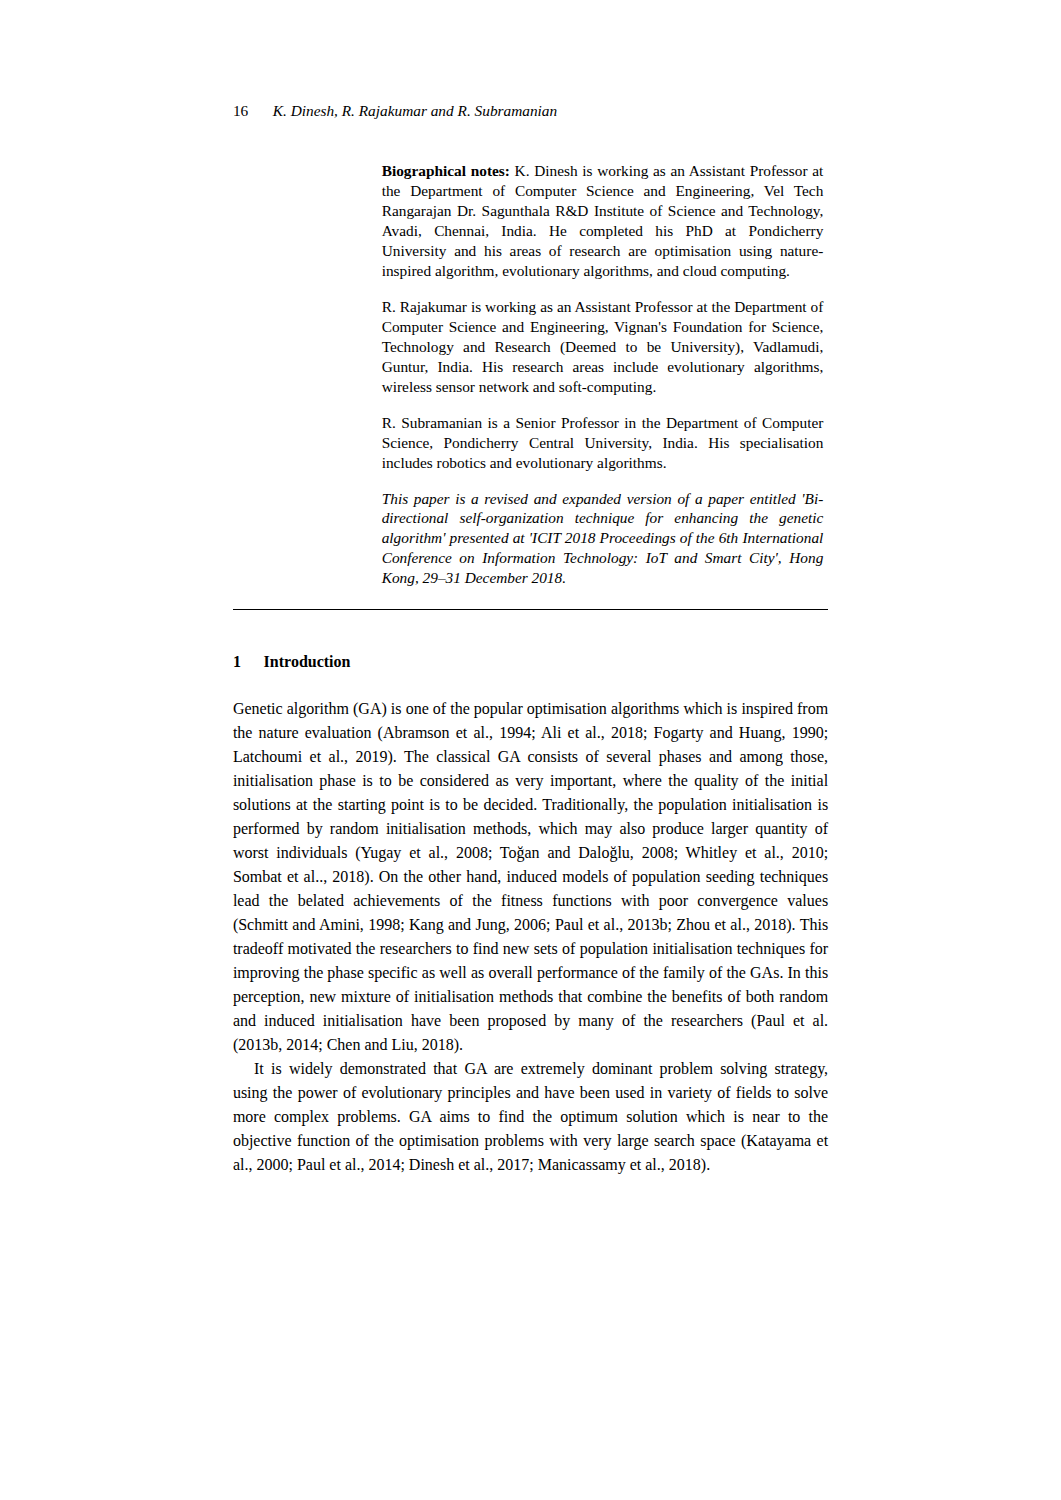16 K. Dinesh, R. Rajakumar and R. Subramanian
Biographical notes: K. Dinesh is working as an Assistant Professor at the Department of Computer Science and Engineering, Vel Tech Rangarajan Dr. Sagunthala R&D Institute of Science and Technology, Avadi, Chennai, India. He completed his PhD at Pondicherry University and his areas of research are optimisation using nature-inspired algorithm, evolutionary algorithms, and cloud computing.
R. Rajakumar is working as an Assistant Professor at the Department of Computer Science and Engineering, Vignan's Foundation for Science, Technology and Research (Deemed to be University), Vadlamudi, Guntur, India. His research areas include evolutionary algorithms, wireless sensor network and soft-computing.
R. Subramanian is a Senior Professor in the Department of Computer Science, Pondicherry Central University, India. His specialisation includes robotics and evolutionary algorithms.
This paper is a revised and expanded version of a paper entitled 'Bi-directional self-organization technique for enhancing the genetic algorithm' presented at 'ICIT 2018 Proceedings of the 6th International Conference on Information Technology: IoT and Smart City', Hong Kong, 29–31 December 2018.
1 Introduction
Genetic algorithm (GA) is one of the popular optimisation algorithms which is inspired from the nature evaluation (Abramson et al., 1994; Ali et al., 2018; Fogarty and Huang, 1990; Latchoumi et al., 2019). The classical GA consists of several phases and among those, initialisation phase is to be considered as very important, where the quality of the initial solutions at the starting point is to be decided. Traditionally, the population initialisation is performed by random initialisation methods, which may also produce larger quantity of worst individuals (Yugay et al., 2008; Toğan and Daloğlu, 2008; Whitley et al., 2010; Sombat et al.., 2018). On the other hand, induced models of population seeding techniques lead the belated achievements of the fitness functions with poor convergence values (Schmitt and Amini, 1998; Kang and Jung, 2006; Paul et al., 2013b; Zhou et al., 2018). This tradeoff motivated the researchers to find new sets of population initialisation techniques for improving the phase specific as well as overall performance of the family of the GAs. In this perception, new mixture of initialisation methods that combine the benefits of both random and induced initialisation have been proposed by many of the researchers (Paul et al. (2013b, 2014; Chen and Liu, 2018).
It is widely demonstrated that GA are extremely dominant problem solving strategy, using the power of evolutionary principles and have been used in variety of fields to solve more complex problems. GA aims to find the optimum solution which is near to the objective function of the optimisation problems with very large search space (Katayama et al., 2000; Paul et al., 2014; Dinesh et al., 2017; Manicassamy et al., 2018).